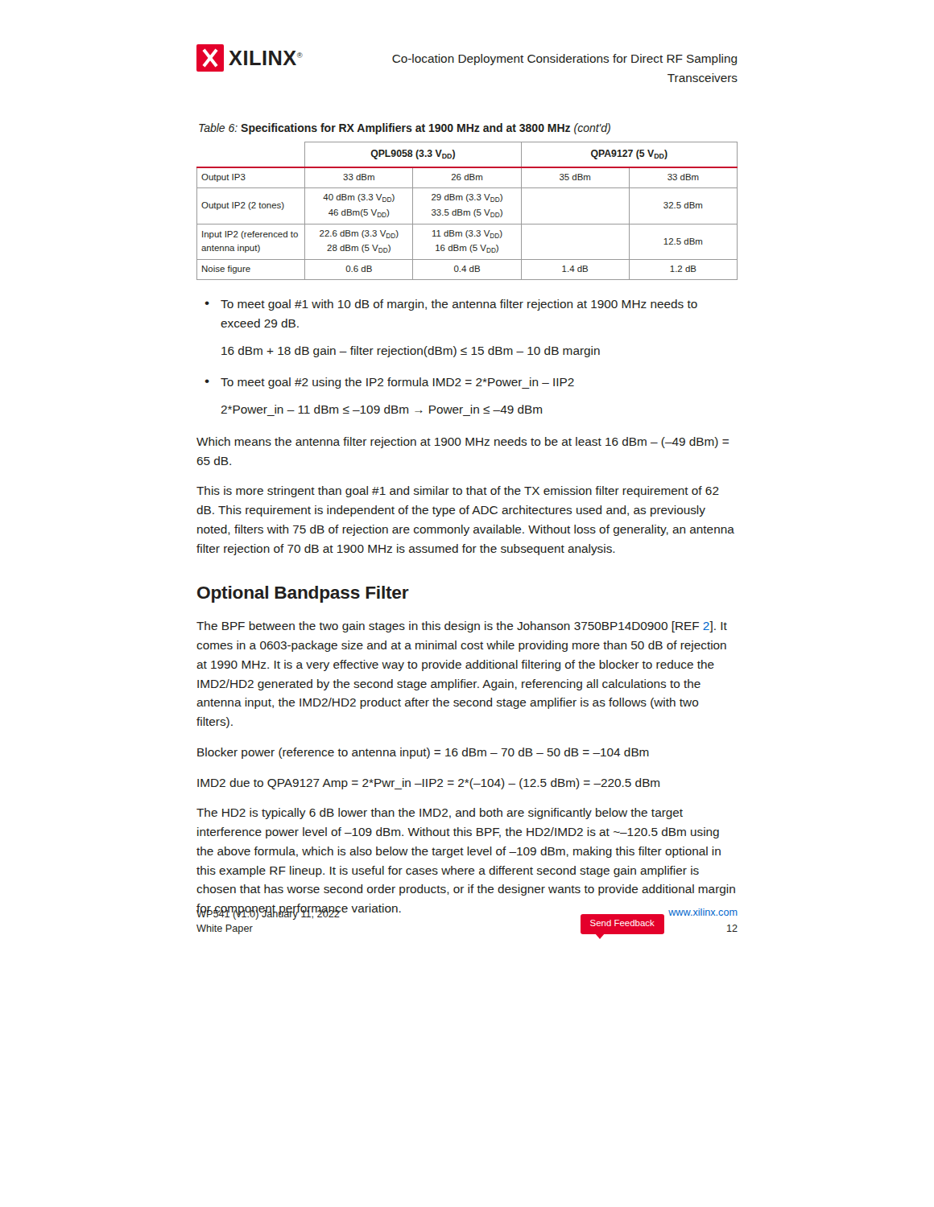XILINX®
Co-location Deployment Considerations for Direct RF Sampling Transceivers
Table 6: Specifications for RX Amplifiers at 1900 MHz and at 3800 MHz (cont'd)
| | QPL9058 (3.3 V DD ) | QPA9127 (5 V DD ) |
| --- | --- | --- |
| Output IP3 | 33 dBm | 26 dBm | 35 dBm | 33 dBm |
| Output IP2 (2 tones) | 40 dBm (3.3 V DD ) 46 dBm(5 V DD ) | 29 dBm (3.3 V DD ) 33.5 dBm (5 V DD ) | | 32.5 dBm |
| Input IP2 (referenced to antenna input) | 22.6 dBm (3.3 V DD ) 28 dBm (5 V DD ) | 11 dBm (3.3 V DD ) 16 dBm (5 V DD ) | | 12.5 dBm |
| Noise figure | 0.6 dB | 0.4 dB | 1.4 dB | 1.2 dB |
To meet goal #1 with 10 dB of margin, the antenna filter rejection at 1900 MHz needs to exceed 29 dB.
16 dBm + 18 dB gain – filter rejection(dBm) ≤ 15 dBm – 10 dB margin
To meet goal #2 using the IP2 formula IMD2 = 2*Power_in – IIP2
2*Power_in – 11 dBm ≤ –109 dBm → Power_in ≤ –49 dBm
Which means the antenna filter rejection at 1900 MHz needs to be at least 16 dBm – (–49 dBm) = 65 dB.
This is more stringent than goal #1 and similar to that of the TX emission filter requirement of 62 dB. This requirement is independent of the type of ADC architectures used and, as previously noted, filters with 75 dB of rejection are commonly available. Without loss of generality, an antenna filter rejection of 70 dB at 1900 MHz is assumed for the subsequent analysis.
Optional Bandpass Filter
The BPF between the two gain stages in this design is the Johanson 3750BP14D0900 [REF 2]. It comes in a 0603-package size and at a minimal cost while providing more than 50 dB of rejection at 1990 MHz. It is a very effective way to provide additional filtering of the blocker to reduce the IMD2/HD2 generated by the second stage amplifier. Again, referencing all calculations to the antenna input, the IMD2/HD2 product after the second stage amplifier is as follows (with two filters).
Blocker power (reference to antenna input) = 16 dBm – 70 dB – 50 dB = –104 dBm
IMD2 due to QPA9127 Amp = 2*Pwr_in –IIP2 = 2*(–104) – (12.5 dBm) = –220.5 dBm
The HD2 is typically 6 dB lower than the IMD2, and both are significantly below the target interference power level of –109 dBm. Without this BPF, the HD2/IMD2 is at ~–120.5 dBm using the above formula, which is also below the target level of –109 dBm, making this filter optional in this example RF lineup. It is useful for cases where a different second stage gain amplifier is chosen that has worse second order products, or if the designer wants to provide additional margin for component performance variation.
WP541 (v1.0) January 11, 2022
White Paper
Send Feedback
www.xilinx.com 12